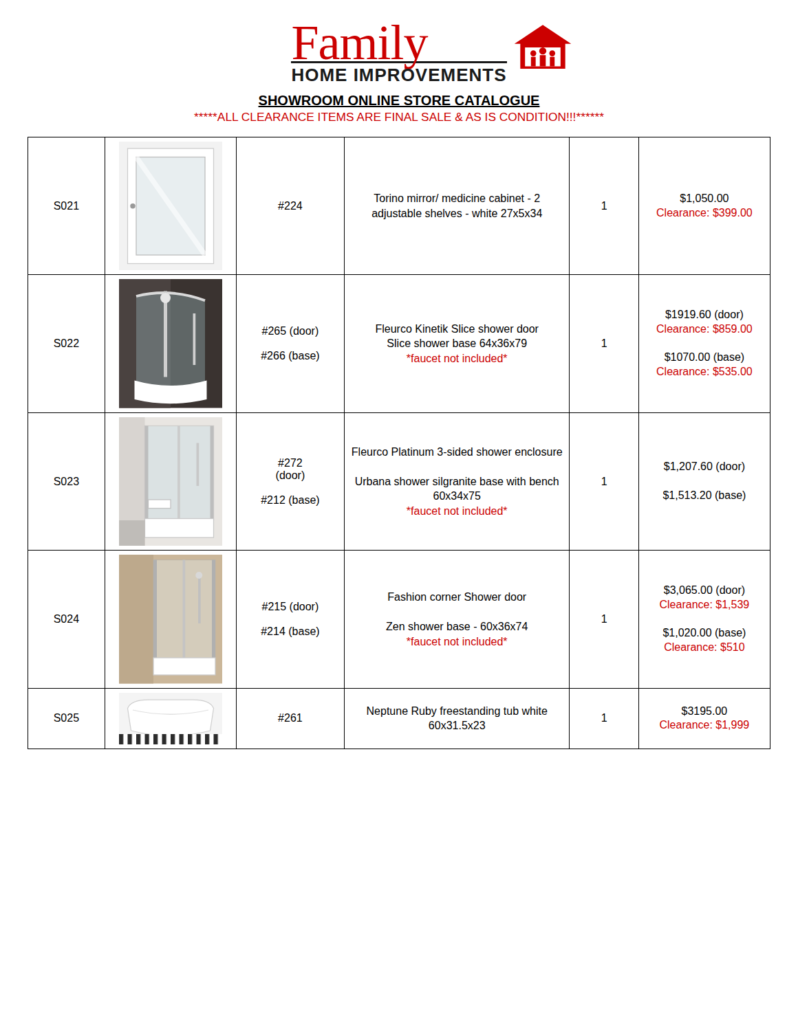Family
HOME IMPROVEMENTS
SHOWROOM ONLINE STORE CATALOGUE
*****ALL CLEARANCE ITEMS ARE FINAL SALE & AS IS CONDITION!!!******
| S021 | | #224 | Torino mirror/ medicine cabinet - 2 adjustable shelves - white 27x5x34 | 1 | $1,050.00 Clearance: $399.00 |
| S022 | | #265 (door) #266 (base) | Fleurco Kinetik Slice shower door Slice shower base 64x36x79 *faucet not included* | 1 | $1919.60 (door) Clearance: $859.00 $1070.00 (base) Clearance: $535.00 |
| S023 | | #272 (door) #212 (base) | Fleurco Platinum 3-sided shower enclosure Urbana shower silgranite base with bench 60x34x75 *faucet not included* | 1 | $1,207.60 (door) $1,513.20 (base) |
| S024 | | #215 (door) #214 (base) | Fashion corner Shower door Zen shower base - 60x36x74 *faucet not included* | 1 | $3,065.00 (door) Clearance: $1,539 $1,020.00 (base) Clearance: $510 |
| S025 | | #261 | Neptune Ruby freestanding tub white 60x31.5x23 | 1 | $3195.00 Clearance: $1,999 |